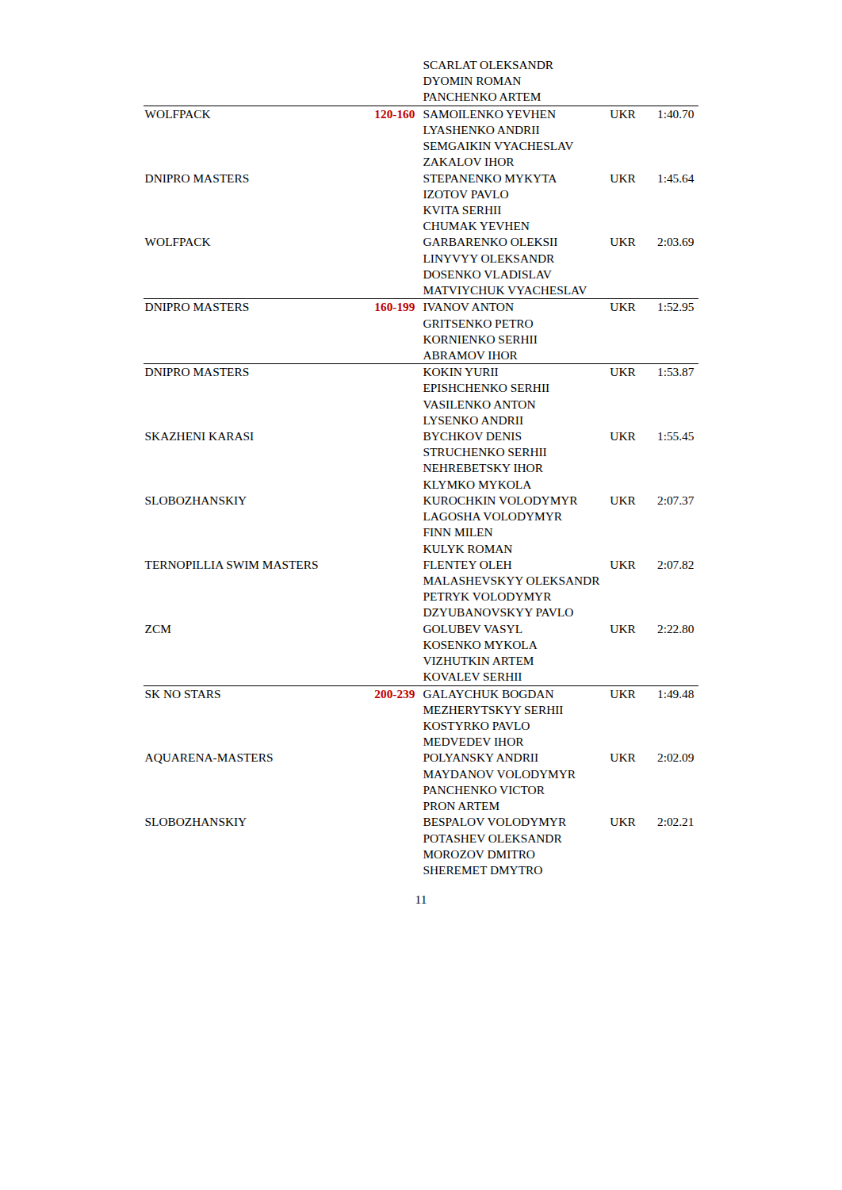| | | SCARLAT OLEKSANDR | | |
| | | DYOMIN ROMAN | | |
| | | PANCHENKO ARTEM | | |
| WOLFPACK | 120-160 | SAMOILENKO YEVHEN | UKR | 1:40.70 |
| | | LYASHENKO ANDRII | | |
| | | SEMGAIKIN VYACHESLAV | | |
| | | ZAKALOV IHOR | | |
| DNIPRO MASTERS | | STEPANENKO MYKYTA | UKR | 1:45.64 |
| | | IZOTOV PAVLO | | |
| | | KVITA SERHII | | |
| | | CHUMAK YEVHEN | | |
| WOLFPACK | | GARBARENKO OLEKSII | UKR | 2:03.69 |
| | | LINYVYY OLEKSANDR | | |
| | | DOSENKO VLADISLAV | | |
| | | MATVIYCHUK VYACHESLAV | | |
| DNIPRO MASTERS | 160-199 | IVANOV ANTON | UKR | 1:52.95 |
| | | GRITSENKO PETRO | | |
| | | KORNIENKO SERHII | | |
| | | ABRAMOV IHOR | | |
| DNIPRO MASTERS | | KOKIN YURII | UKR | 1:53.87 |
| | | EPISHCHENKO SERHII | | |
| | | VASILENKO ANTON | | |
| | | LYSENKO ANDRII | | |
| SKAZHENI KARASI | | BYCHKOV DENIS | UKR | 1:55.45 |
| | | STRUCHENKO SERHII | | |
| | | NEHREBETSKY IHOR | | |
| | | KLYMKO MYKOLA | | |
| SLOBOZHANSKIY | | KUROCHKIN VOLODYMYR | UKR | 2:07.37 |
| | | LAGOSHA VOLODYMYR | | |
| | | FINN MILEN | | |
| | | KULYK ROMAN | | |
| TERNOPILLIA SWIM MASTERS | | FLENTEY OLEH | UKR | 2:07.82 |
| | | MALASHEVSKYY OLEKSANDR | | |
| | | PETRYK VOLODYMYR | | |
| | | DZYUBANOVSKYY PAVLO | | |
| ZCM | | GOLUBEV VASYL | UKR | 2:22.80 |
| | | KOSENKO MYKOLA | | |
| | | VIZHUTKIN ARTEM | | |
| | | KOVALEV SERHII | | |
| SK NO STARS | 200-239 | GALAYCHUK BOGDAN | UKR | 1:49.48 |
| | | MEZHERYTSKYY SERHII | | |
| | | KOSTYRKO PAVLO | | |
| | | MEDVEDEV IHOR | | |
| AQUARENA-MASTERS | | POLYANSKY ANDRII | UKR | 2:02.09 |
| | | MAYDANOV VOLODYMYR | | |
| | | PANCHENKO VICTOR | | |
| | | PRON ARTEM | | |
| SLOBOZHANSKIY | | BESPALOV VOLODYMYR | UKR | 2:02.21 |
| | | POTASHEV OLEKSANDR | | |
| | | MOROZOV DMITRO | | |
| | | SHEREMET DMYTRO | | |
11